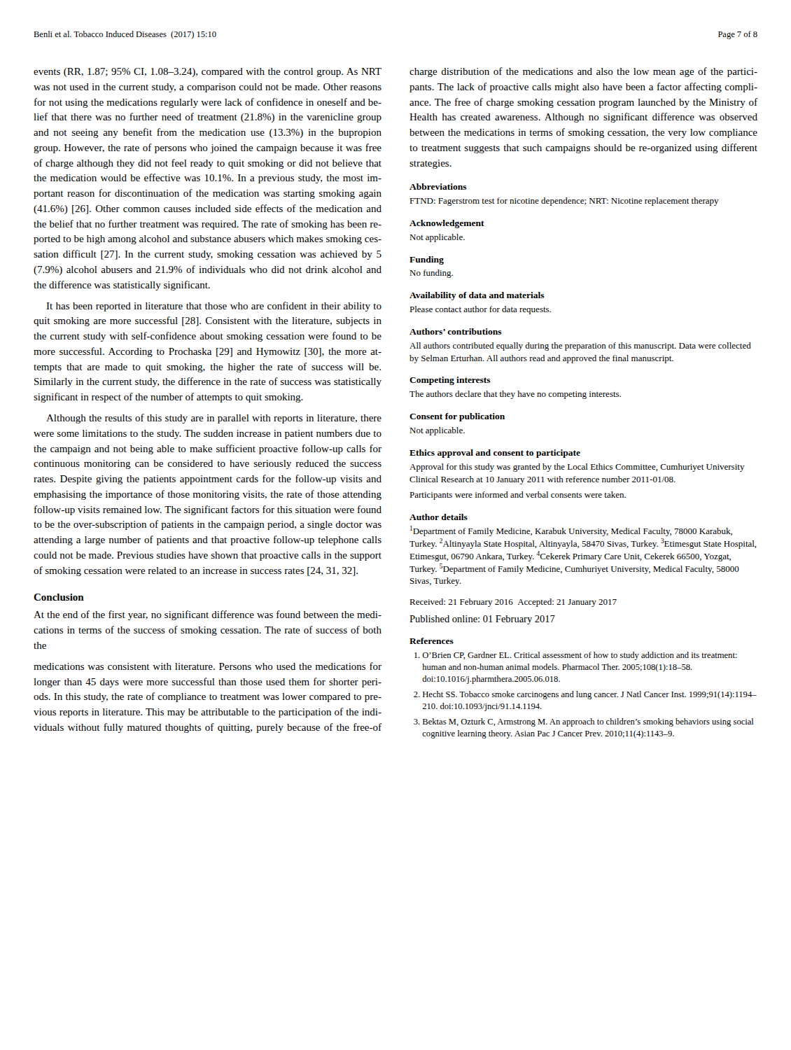Benli et al. Tobacco Induced Diseases (2017) 15:10 Page 7 of 8
events (RR, 1.87; 95% CI, 1.08–3.24), compared with the control group. As NRT was not used in the current study, a comparison could not be made. Other reasons for not using the medications regularly were lack of confidence in oneself and belief that there was no further need of treatment (21.8%) in the varenicline group and not seeing any benefit from the medication use (13.3%) in the bupropion group. However, the rate of persons who joined the campaign because it was free of charge although they did not feel ready to quit smoking or did not believe that the medication would be effective was 10.1%. In a previous study, the most important reason for discontinuation of the medication was starting smoking again (41.6%) [26]. Other common causes included side effects of the medication and the belief that no further treatment was required. The rate of smoking has been reported to be high among alcohol and substance abusers which makes smoking cessation difficult [27]. In the current study, smoking cessation was achieved by 5 (7.9%) alcohol abusers and 21.9% of individuals who did not drink alcohol and the difference was statistically significant.
It has been reported in literature that those who are confident in their ability to quit smoking are more successful [28]. Consistent with the literature, subjects in the current study with self-confidence about smoking cessation were found to be more successful. According to Prochaska [29] and Hymowitz [30], the more attempts that are made to quit smoking, the higher the rate of success will be. Similarly in the current study, the difference in the rate of success was statistically significant in respect of the number of attempts to quit smoking.
Although the results of this study are in parallel with reports in literature, there were some limitations to the study. The sudden increase in patient numbers due to the campaign and not being able to make sufficient proactive follow-up calls for continuous monitoring can be considered to have seriously reduced the success rates. Despite giving the patients appointment cards for the follow-up visits and emphasising the importance of those monitoring visits, the rate of those attending follow-up visits remained low. The significant factors for this situation were found to be the over-subscription of patients in the campaign period, a single doctor was attending a large number of patients and that proactive follow-up telephone calls could not be made. Previous studies have shown that proactive calls in the support of smoking cessation were related to an increase in success rates [24, 31, 32].
Conclusion
At the end of the first year, no significant difference was found between the medications in terms of the success of smoking cessation. The rate of success of both the
medications was consistent with literature. Persons who used the medications for longer than 45 days were more successful than those used them for shorter periods. In this study, the rate of compliance to treatment was lower compared to previous reports in literature. This may be attributable to the participation of the individuals without fully matured thoughts of quitting, purely because of the free-of charge distribution of the medications and also the low mean age of the participants. The lack of proactive calls might also have been a factor affecting compliance. The free of charge smoking cessation program launched by the Ministry of Health has created awareness. Although no significant difference was observed between the medications in terms of smoking cessation, the very low compliance to treatment suggests that such campaigns should be re-organized using different strategies.
Abbreviations
FTND: Fagerstrom test for nicotine dependence; NRT: Nicotine replacement therapy
Acknowledgement
Not applicable.
Funding
No funding.
Availability of data and materials
Please contact author for data requests.
Authors’ contributions
All authors contributed equally during the preparation of this manuscript. Data were collected by Selman Erturhan. All authors read and approved the final manuscript.
Competing interests
The authors declare that they have no competing interests.
Consent for publication
Not applicable.
Ethics approval and consent to participate
Approval for this study was granted by the Local Ethics Committee, Cumhuriyet University Clinical Research at 10 January 2011 with reference number 2011-01/08.
Participants were informed and verbal consents were taken.
Author details
1Department of Family Medicine, Karabuk University, Medical Faculty, 78000 Karabuk, Turkey. 2Altinyayla State Hospital, Altinyayla, 58470 Sivas, Turkey. 3Etimesgut State Hospital, Etimesgut, 06790 Ankara, Turkey. 4Cekerek Primary Care Unit, Cekerek 66500, Yozgat, Turkey. 5Department of Family Medicine, Cumhuriyet University, Medical Faculty, 58000 Sivas, Turkey.
Received: 21 February 2016 Accepted: 21 January 2017
Published online: 01 February 2017
References
O’Brien CP, Gardner EL. Critical assessment of how to study addiction and its treatment: human and non-human animal models. Pharmacol Ther. 2005;108(1):18–58. doi:10.1016/j.pharmthera.2005.06.018.
Hecht SS. Tobacco smoke carcinogens and lung cancer. J Natl Cancer Inst. 1999;91(14):1194–210. doi:10.1093/jnci/91.14.1194.
Bektas M, Ozturk C, Armstrong M. An approach to children’s smoking behaviors using social cognitive learning theory. Asian Pac J Cancer Prev. 2010;11(4):1143–9.